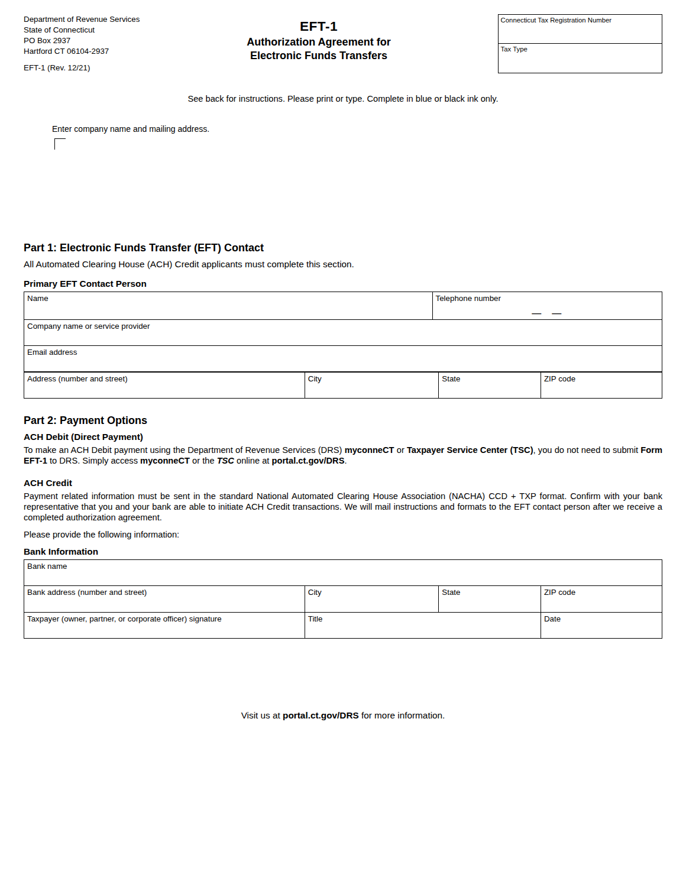Department of Revenue Services
State of Connecticut
PO Box 2937
Hartford CT 06104-2937
EFT-1 (Rev. 12/21)
EFT-1
Authorization Agreement for
Electronic Funds Transfers
Connecticut Tax Registration Number
Tax Type
See back for instructions. Please print or type. Complete in blue or black ink only.
Enter company name and mailing address.
Part 1: Electronic Funds Transfer (EFT) Contact
All Automated Clearing House (ACH) Credit applicants must complete this section.
Primary EFT Contact Person
| Name | Telephone number — — |
| Company name or service provider |
| Email address |
| Address (number and street) | City | State | ZIP code |
Part 2: Payment Options
ACH Debit (Direct Payment)
To make an ACH Debit payment using the Department of Revenue Services (DRS) myconneCT or Taxpayer Service Center (TSC), you do not need to submit Form EFT-1 to DRS. Simply access myconneCT or the TSC online at portal.ct.gov/DRS.
ACH Credit
Payment related information must be sent in the standard National Automated Clearing House Association (NACHA) CCD + TXP format. Confirm with your bank representative that you and your bank are able to initiate ACH Credit transactions. We will mail instructions and formats to the EFT contact person after we receive a completed authorization agreement.
Please provide the following information:
Bank Information
| Bank name |
| Bank address (number and street) | City | State | ZIP code |
| Taxpayer (owner, partner, or corporate officer) signature | Title | Date |
Visit us at portal.ct.gov/DRS for more information.